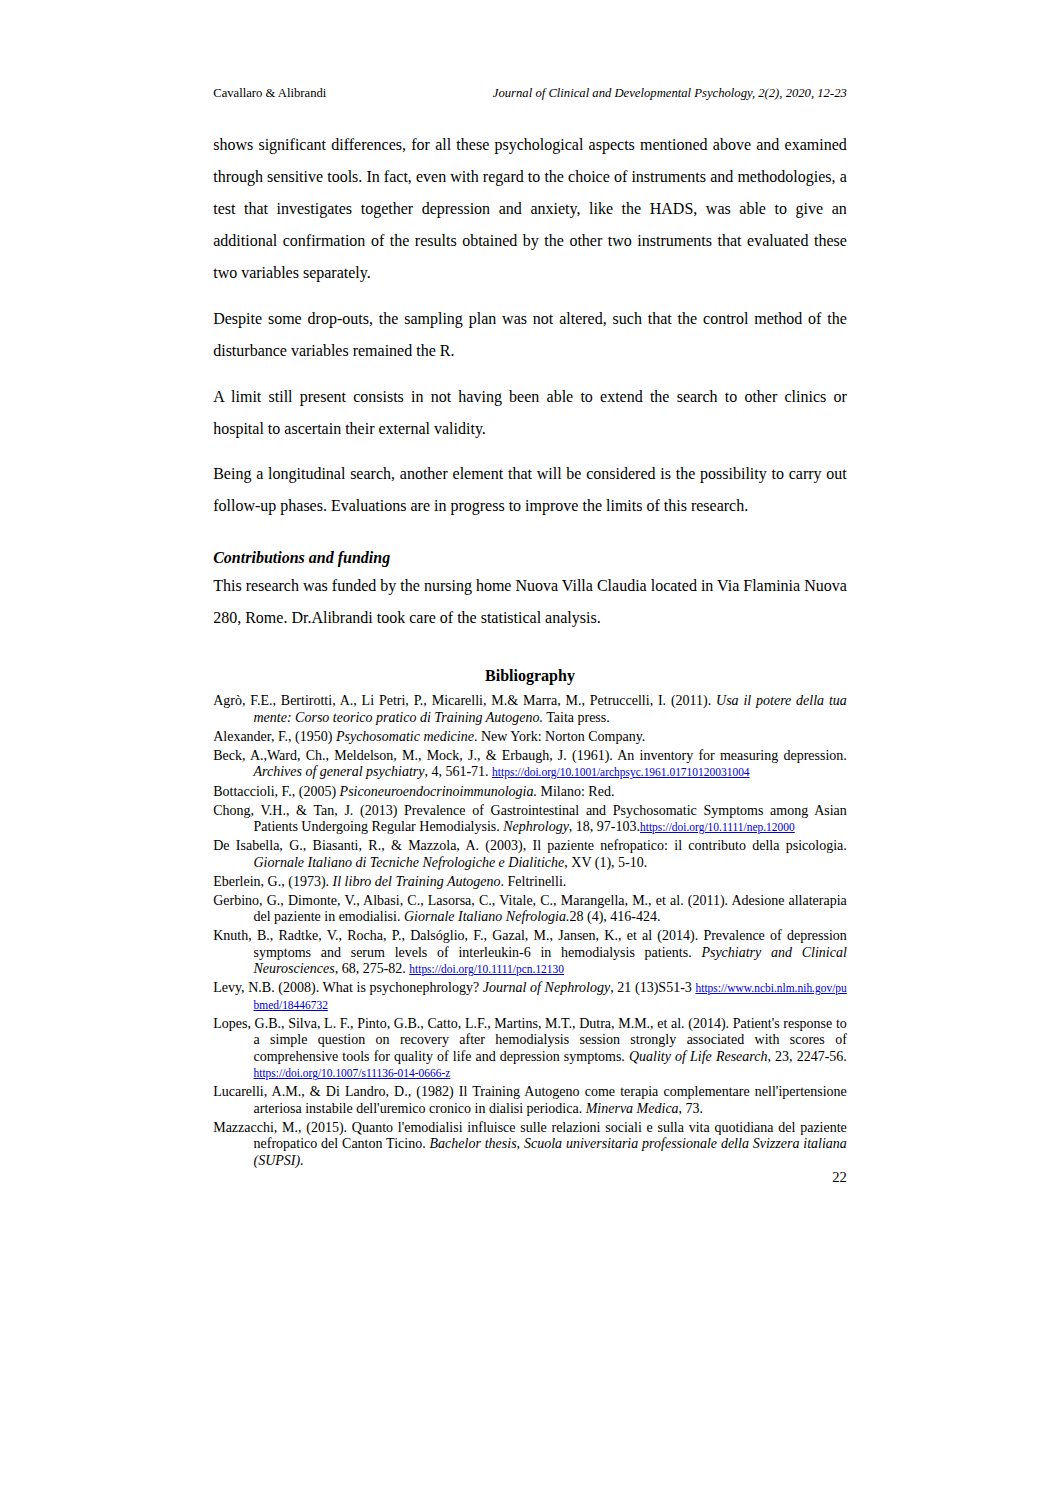Cavallaro & Alibrandi
Journal of Clinical and Developmental Psychology, 2(2), 2020, 12-23
shows significant differences, for all these psychological aspects mentioned above and examined through sensitive tools. In fact, even with regard to the choice of instruments and methodologies, a test that investigates together depression and anxiety, like the HADS, was able to give an additional confirmation of the results obtained by the other two instruments that evaluated these two variables separately.
Despite some drop-outs, the sampling plan was not altered, such that the control method of the disturbance variables remained the R.
A limit still present consists in not having been able to extend the search to other clinics or hospital to ascertain their external validity.
Being a longitudinal search, another element that will be considered is the possibility to carry out follow-up phases. Evaluations are in progress to improve the limits of this research.
Contributions and funding
This research was funded by the nursing home Nuova Villa Claudia located in Via Flaminia Nuova 280, Rome. Dr.Alibrandi took care of the statistical analysis.
Bibliography
Agrò, F.E., Bertirotti, A., Li Petri, P., Micarelli, M.& Marra, M., Petruccelli, I. (2011). Usa il potere della tua mente: Corso teorico pratico di Training Autogeno. Taita press.
Alexander, F., (1950) Psychosomatic medicine. New York: Norton Company.
Beck, A.,Ward, Ch., Meldelson, M., Mock, J., & Erbaugh, J. (1961). An inventory for measuring depression. Archives of general psychiatry, 4, 561-71. https://doi.org/10.1001/archpsyc.1961.01710120031004
Bottaccioli, F., (2005) Psiconeuroendocrinoimmunologia. Milano: Red.
Chong, V.H., & Tan, J. (2013) Prevalence of Gastrointestinal and Psychosomatic Symptoms among Asian Patients Undergoing Regular Hemodialysis. Nephrology, 18, 97-103.https://doi.org/10.1111/nep.12000
De Isabella, G., Biasanti, R., & Mazzola, A. (2003), Il paziente nefropatico: il contributo della psicologia. Giornale Italiano di Tecniche Nefrologiche e Dialitiche, XV (1), 5-10.
Eberlein, G., (1973). Il libro del Training Autogeno. Feltrinelli.
Gerbino, G., Dimonte, V., Albasi, C., Lasorsa, C., Vitale, C., Marangella, M., et al. (2011). Adesione allaterapia del paziente in emodialisi. Giornale Italiano Nefrologia. 28 (4), 416-424.
Knuth, B., Radtke, V., Rocha, P., Dalsóglio, F., Gazal, M., Jansen, K., et al (2014). Prevalence of depression symptoms and serum levels of interleukin-6 in hemodialysis patients. Psychiatry and Clinical Neurosciences, 68, 275-82. https://doi.org/10.1111/pcn.12130
Levy, N.B. (2008). What is psychonephrology? Journal of Nephrology, 21 (13)S51-3 https://www.ncbi.nlm.nih.gov/pubmed/18446732
Lopes, G.B., Silva, L. F., Pinto, G.B., Catto, L.F., Martins, M.T., Dutra, M.M., et al. (2014). Patient's response to a simple question on recovery after hemodialysis session strongly associated with scores of comprehensive tools for quality of life and depression symptoms. Quality of Life Research, 23, 2247-56. https://doi.org/10.1007/s11136-014-0666-z
Lucarelli, A.M., & Di Landro, D., (1982) Il Training Autogeno come terapia complementare nell'ipertensione arteriosa instabile dell'uremico cronico in dialisi periodica. Minerva Medica, 73.
Mazzacchi, M., (2015). Quanto l'emodialisi influisce sulle relazioni sociali e sulla vita quotidiana del paziente nefropatico del Canton Ticino. Bachelor thesis, Scuola universitaria professionale della Svizzera italiana (SUPSI).
22